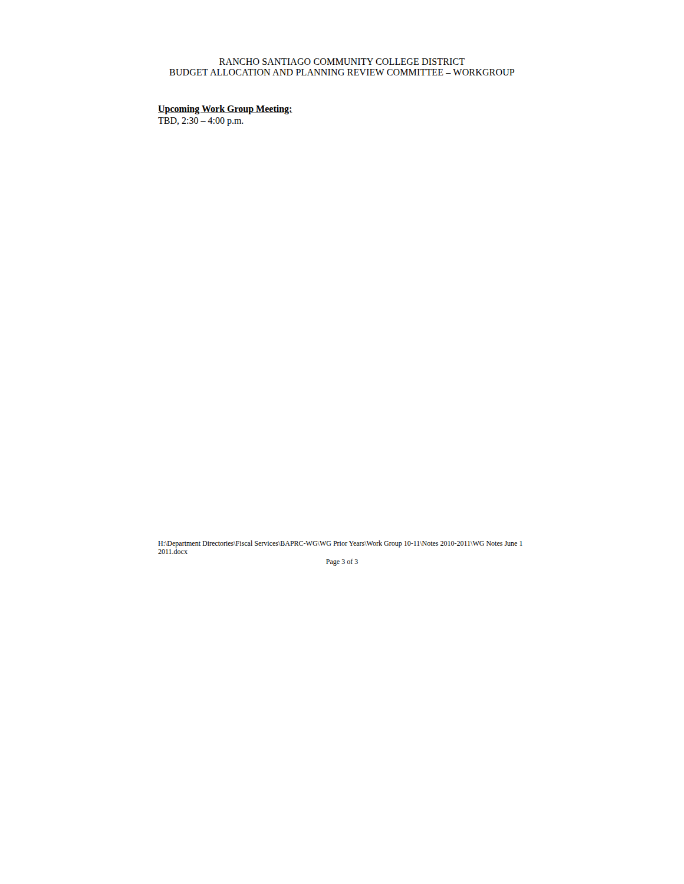RANCHO SANTIAGO COMMUNITY COLLEGE DISTRICT BUDGET ALLOCATION AND PLANNING REVIEW COMMITTEE – WORKGROUP
Upcoming Work Group Meeting:
TBD, 2:30 – 4:00 p.m.
H:\Department Directories\Fiscal Services\BAPRC-WG\WG Prior Years\Work Group 10-11\Notes 2010-2011\WG Notes June 1 2011.docx Page 3 of 3